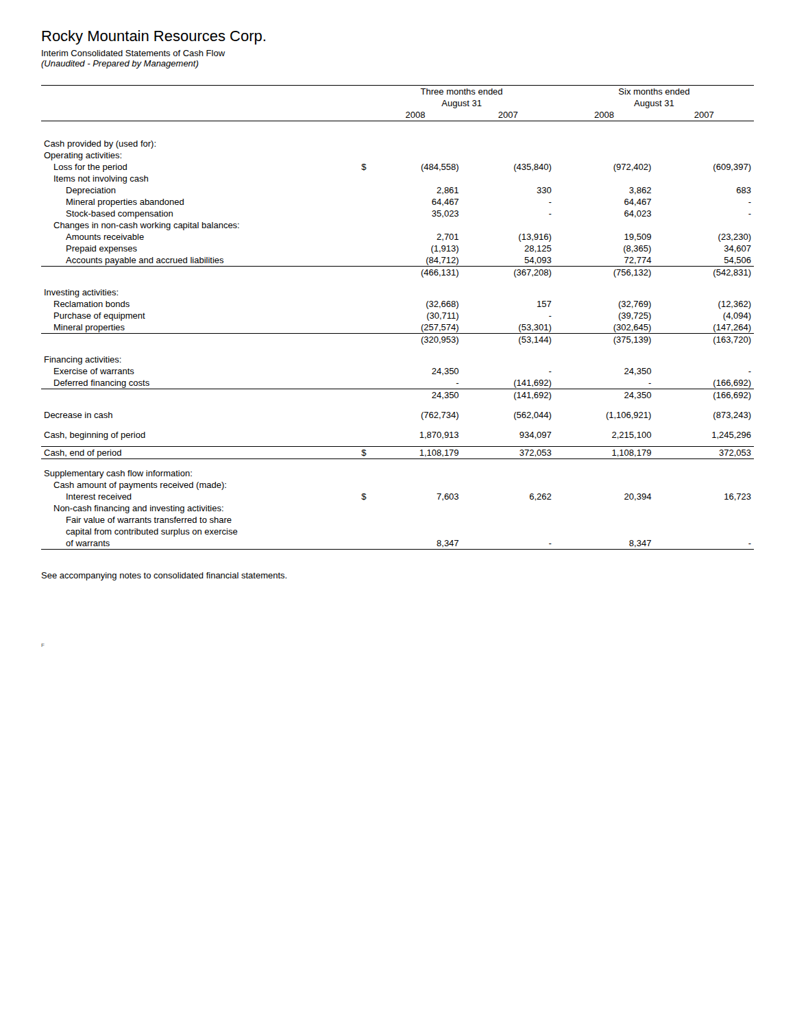Rocky Mountain Resources Corp.
Interim Consolidated Statements of Cash Flow
(Unaudited - Prepared by Management)
| | | Three months ended | Six months ended |
| | | August 31 | August 31 |
| | | 2008 | 2007 | 2008 | 2007 |
| Cash provided by (used for): | | | | | |
| Operating activities: | | | | | |
| Loss for the period | $ | (484,558) | (435,840) | (972,402) | (609,397) |
| Items not involving cash | | | | | |
| Depreciation | | 2,861 | 330 | 3,862 | 683 |
| Mineral properties abandoned | | 64,467 | - | 64,467 | - |
| Stock-based compensation | | 35,023 | - | 64,023 | - |
| Changes in non-cash working capital balances: | | | | | |
| Amounts receivable | | 2,701 | (13,916) | 19,509 | (23,230) |
| Prepaid expenses | | (1,913) | 28,125 | (8,365) | 34,607 |
| Accounts payable and accrued liabilities | | (84,712) | 54,093 | 72,774 | 54,506 |
| | | (466,131) | (367,208) | (756,132) | (542,831) |
| Investing activities: | | | | | |
| Reclamation bonds | | (32,668) | 157 | (32,769) | (12,362) |
| Purchase of equipment | | (30,711) | - | (39,725) | (4,094) |
| Mineral properties | | (257,574) | (53,301) | (302,645) | (147,264) |
| | | (320,953) | (53,144) | (375,139) | (163,720) |
| Financing activities: | | | | | |
| Exercise of warrants | | 24,350 | - | 24,350 | - |
| Deferred financing costs | | - | (141,692) | - | (166,692) |
| | | 24,350 | (141,692) | 24,350 | (166,692) |
| Decrease in cash | | (762,734) | (562,044) | (1,106,921) | (873,243) |
| Cash, beginning of period | | 1,870,913 | 934,097 | 2,215,100 | 1,245,296 |
| Cash, end of period | $ | 1,108,179 | 372,053 | 1,108,179 | 372,053 |
| Supplementary cash flow information: | | | | | |
| Cash amount of payments received (made): | | | | | |
| Interest received | $ | 7,603 | 6,262 | 20,394 | 16,723 |
| Non-cash financing and investing activities: | | | | | |
| Fair value of warrants transferred to share | | | | | |
| capital from contributed surplus on exercise | | | | | |
| of warrants | | 8,347 | - | 8,347 | - |
See accompanying notes to consolidated financial statements.
F